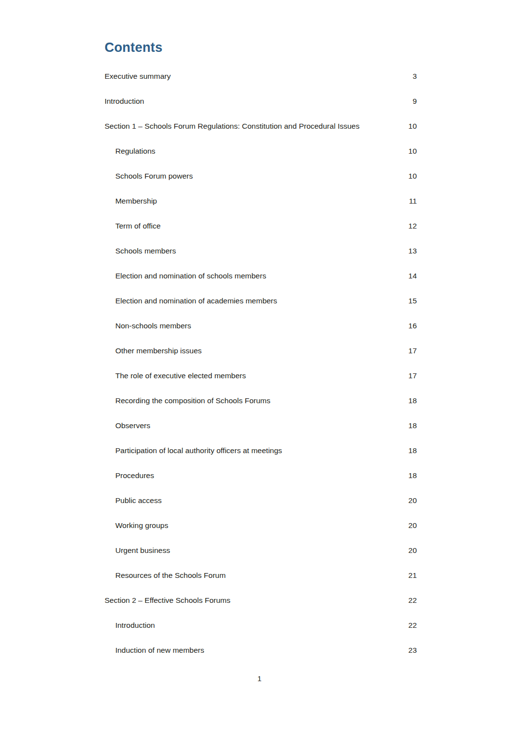Contents
| Executive summary | 3 |
| Introduction | 9 |
| Section 1 – Schools Forum Regulations: Constitution and Procedural Issues | 10 |
| Regulations | 10 |
| Schools Forum powers | 10 |
| Membership | 11 |
| Term of office | 12 |
| Schools members | 13 |
| Election and nomination of schools members | 14 |
| Election and nomination of academies members | 15 |
| Non-schools members | 16 |
| Other membership issues | 17 |
| The role of executive elected members | 17 |
| Recording the composition of Schools Forums | 18 |
| Observers | 18 |
| Participation of local authority officers at meetings | 18 |
| Procedures | 18 |
| Public access | 20 |
| Working groups | 20 |
| Urgent business | 20 |
| Resources of the Schools Forum | 21 |
| Section 2 – Effective Schools Forums | 22 |
| Introduction | 22 |
| Induction of new members | 23 |
1